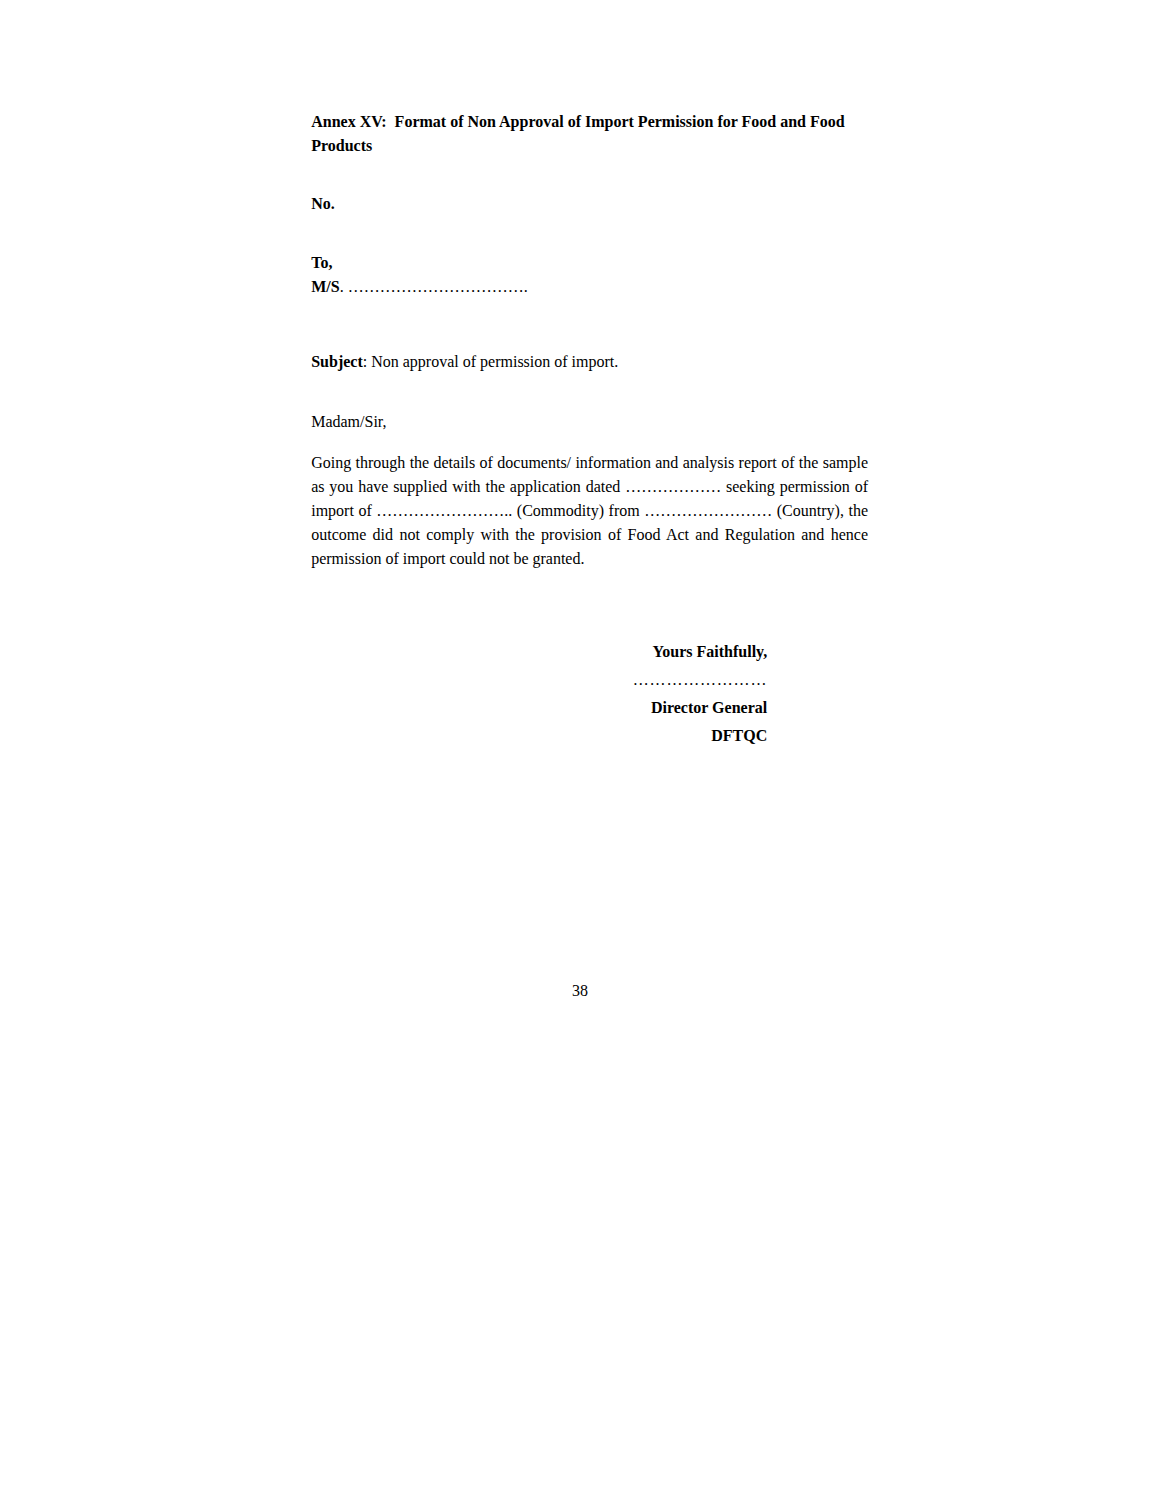Annex XV: Format of Non Approval of Import Permission for Food and Food Products
No.
To,
M/S. …………………………….
Subject: Non approval of permission of import.
Madam/Sir,
Going through the details of documents/ information and analysis report of the sample as you have supplied with the application dated ……………… seeking permission of import of …………………….. (Commodity) from …………………… (Country), the outcome did not comply with the provision of Food Act and Regulation and hence permission of import could not be granted.
Yours Faithfully,
……………………
Director General
DFTQC
38